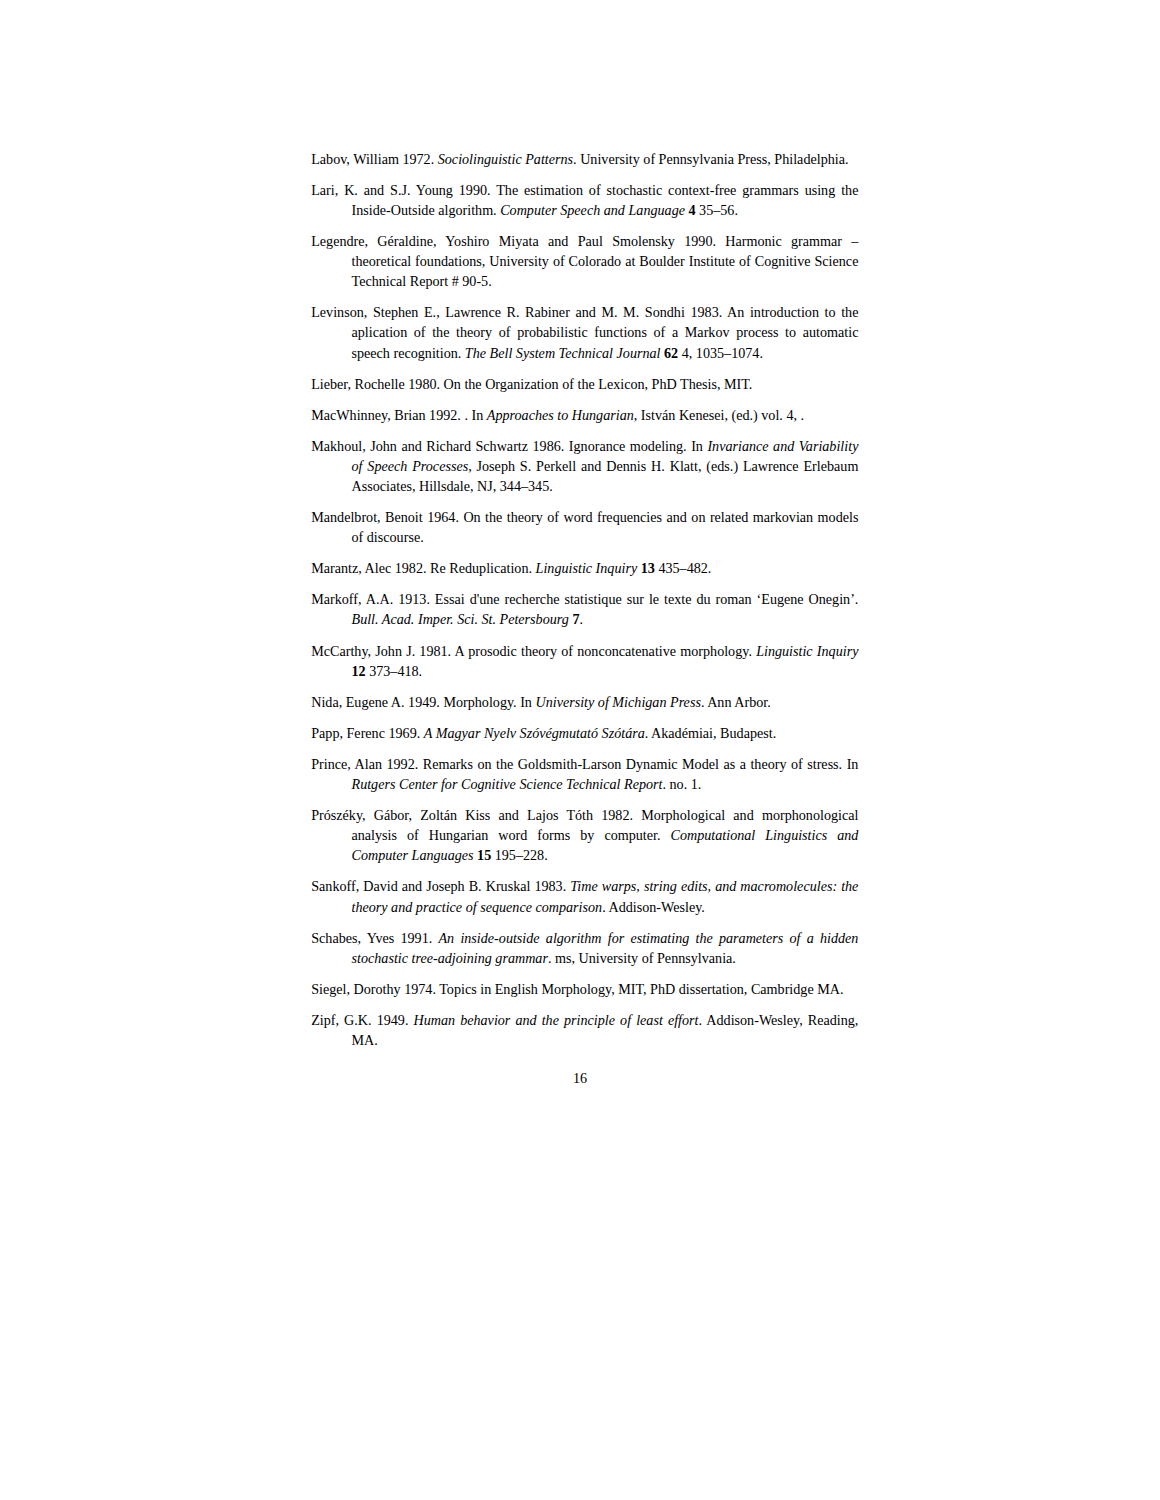Labov, William 1972. Sociolinguistic Patterns. University of Pennsylvania Press, Philadelphia.
Lari, K. and S.J. Young 1990. The estimation of stochastic context-free grammars using the Inside-Outside algorithm. Computer Speech and Language 4 35–56.
Legendre, Géraldine, Yoshiro Miyata and Paul Smolensky 1990. Harmonic grammar – theoretical foundations, University of Colorado at Boulder Institute of Cognitive Science Technical Report # 90-5.
Levinson, Stephen E., Lawrence R. Rabiner and M. M. Sondhi 1983. An introduction to the aplication of the theory of probabilistic functions of a Markov process to automatic speech recognition. The Bell System Technical Journal 62 4, 1035–1074.
Lieber, Rochelle 1980. On the Organization of the Lexicon, PhD Thesis, MIT.
MacWhinney, Brian 1992. . In Approaches to Hungarian, István Kenesei, (ed.) vol. 4, .
Makhoul, John and Richard Schwartz 1986. Ignorance modeling. In Invariance and Variability of Speech Processes, Joseph S. Perkell and Dennis H. Klatt, (eds.) Lawrence Erlebaum Associates, Hillsdale, NJ, 344–345.
Mandelbrot, Benoit 1964. On the theory of word frequencies and on related markovian models of discourse.
Marantz, Alec 1982. Re Reduplication. Linguistic Inquiry 13 435–482.
Markoff, A.A. 1913. Essai d'une recherche statistique sur le texte du roman ‘Eugene Onegin’. Bull. Acad. Imper. Sci. St. Petersbourg 7.
McCarthy, John J. 1981. A prosodic theory of nonconcatenative morphology. Linguistic Inquiry 12 373–418.
Nida, Eugene A. 1949. Morphology. In University of Michigan Press. Ann Arbor.
Papp, Ferenc 1969. A Magyar Nyelv Szóvégmutató Szótára. Akadémiai, Budapest.
Prince, Alan 1992. Remarks on the Goldsmith-Larson Dynamic Model as a theory of stress. In Rutgers Center for Cognitive Science Technical Report. no. 1.
Prószéky, Gábor, Zoltán Kiss and Lajos Tóth 1982. Morphological and morphonological analysis of Hungarian word forms by computer. Computational Linguistics and Computer Languages 15 195–228.
Sankoff, David and Joseph B. Kruskal 1983. Time warps, string edits, and macromolecules: the theory and practice of sequence comparison. Addison-Wesley.
Schabes, Yves 1991. An inside-outside algorithm for estimating the parameters of a hidden stochastic tree-adjoining grammar. ms, University of Pennsylvania.
Siegel, Dorothy 1974. Topics in English Morphology, MIT, PhD dissertation, Cambridge MA.
Zipf, G.K. 1949. Human behavior and the principle of least effort. Addison-Wesley, Reading, MA.
16